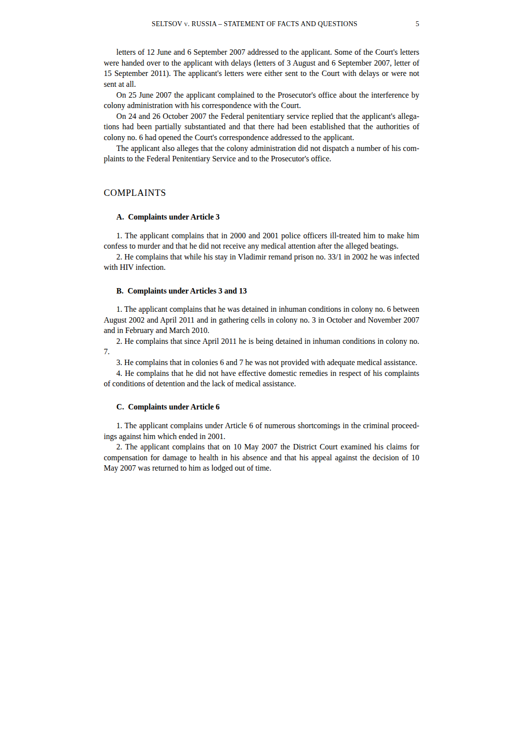SELTSOV v. RUSSIA – STATEMENT OF FACTS AND QUESTIONS 5
letters of 12 June and 6 September 2007 addressed to the applicant. Some of the Court's letters were handed over to the applicant with delays (letters of 3 August and 6 September 2007, letter of 15 September 2011). The applicant's letters were either sent to the Court with delays or were not sent at all.
On 25 June 2007 the applicant complained to the Prosecutor's office about the interference by colony administration with his correspondence with the Court.
On 24 and 26 October 2007 the Federal penitentiary service replied that the applicant's allegations had been partially substantiated and that there had been established that the authorities of colony no. 6 had opened the Court's correspondence addressed to the applicant.
The applicant also alleges that the colony administration did not dispatch a number of his complaints to the Federal Penitentiary Service and to the Prosecutor's office.
COMPLAINTS
A. Complaints under Article 3
The applicant complains that in 2000 and 2001 police officers ill-treated him to make him confess to murder and that he did not receive any medical attention after the alleged beatings.
He complains that while his stay in Vladimir remand prison no. 33/1 in 2002 he was infected with HIV infection.
B. Complaints under Articles 3 and 13
The applicant complains that he was detained in inhuman conditions in colony no. 6 between August 2002 and April 2011 and in gathering cells in colony no. 3 in October and November 2007 and in February and March 2010.
He complains that since April 2011 he is being detained in inhuman conditions in colony no. 7.
He complains that in colonies 6 and 7 he was not provided with adequate medical assistance.
He complains that he did not have effective domestic remedies in respect of his complaints of conditions of detention and the lack of medical assistance.
C. Complaints under Article 6
The applicant complains under Article 6 of numerous shortcomings in the criminal proceedings against him which ended in 2001.
The applicant complains that on 10 May 2007 the District Court examined his claims for compensation for damage to health in his absence and that his appeal against the decision of 10 May 2007 was returned to him as lodged out of time.